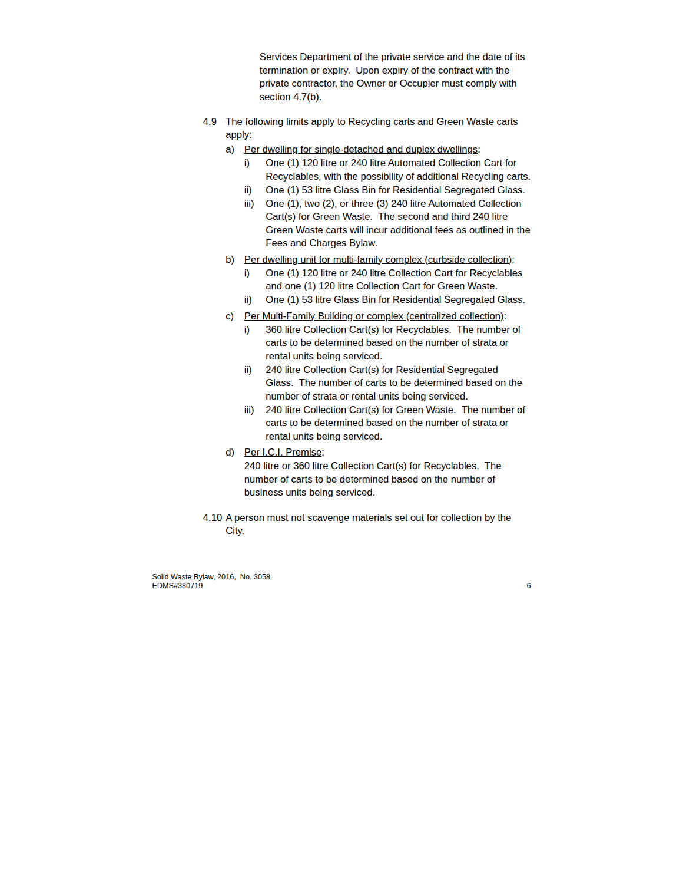Services Department of the private service and the date of its termination or expiry. Upon expiry of the contract with the private contractor, the Owner or Occupier must comply with section 4.7(b).
4.9
The following limits apply to Recycling carts and Green Waste carts apply:
a) Per dwelling for single-detached and duplex dwellings:
i) One (1) 120 litre or 240 litre Automated Collection Cart for Recyclables, with the possibility of additional Recycling carts.
ii) One (1) 53 litre Glass Bin for Residential Segregated Glass.
iii) One (1), two (2), or three (3) 240 litre Automated Collection Cart(s) for Green Waste. The second and third 240 litre Green Waste carts will incur additional fees as outlined in the Fees and Charges Bylaw.
b) Per dwelling unit for multi-family complex (curbside collection):
i) One (1) 120 litre or 240 litre Collection Cart for Recyclables and one (1) 120 litre Collection Cart for Green Waste.
ii) One (1) 53 litre Glass Bin for Residential Segregated Glass.
c) Per Multi-Family Building or complex (centralized collection):
i) 360 litre Collection Cart(s) for Recyclables. The number of carts to be determined based on the number of strata or rental units being serviced.
ii) 240 litre Collection Cart(s) for Residential Segregated Glass. The number of carts to be determined based on the number of strata or rental units being serviced.
iii) 240 litre Collection Cart(s) for Green Waste. The number of carts to be determined based on the number of strata or rental units being serviced.
d) Per I.C.I. Premise:
240 litre or 360 litre Collection Cart(s) for Recyclables. The number of carts to be determined based on the number of business units being serviced.
4.10
A person must not scavenge materials set out for collection by the City.
Solid Waste Bylaw, 2016, No. 3058
EDMS#380719
6